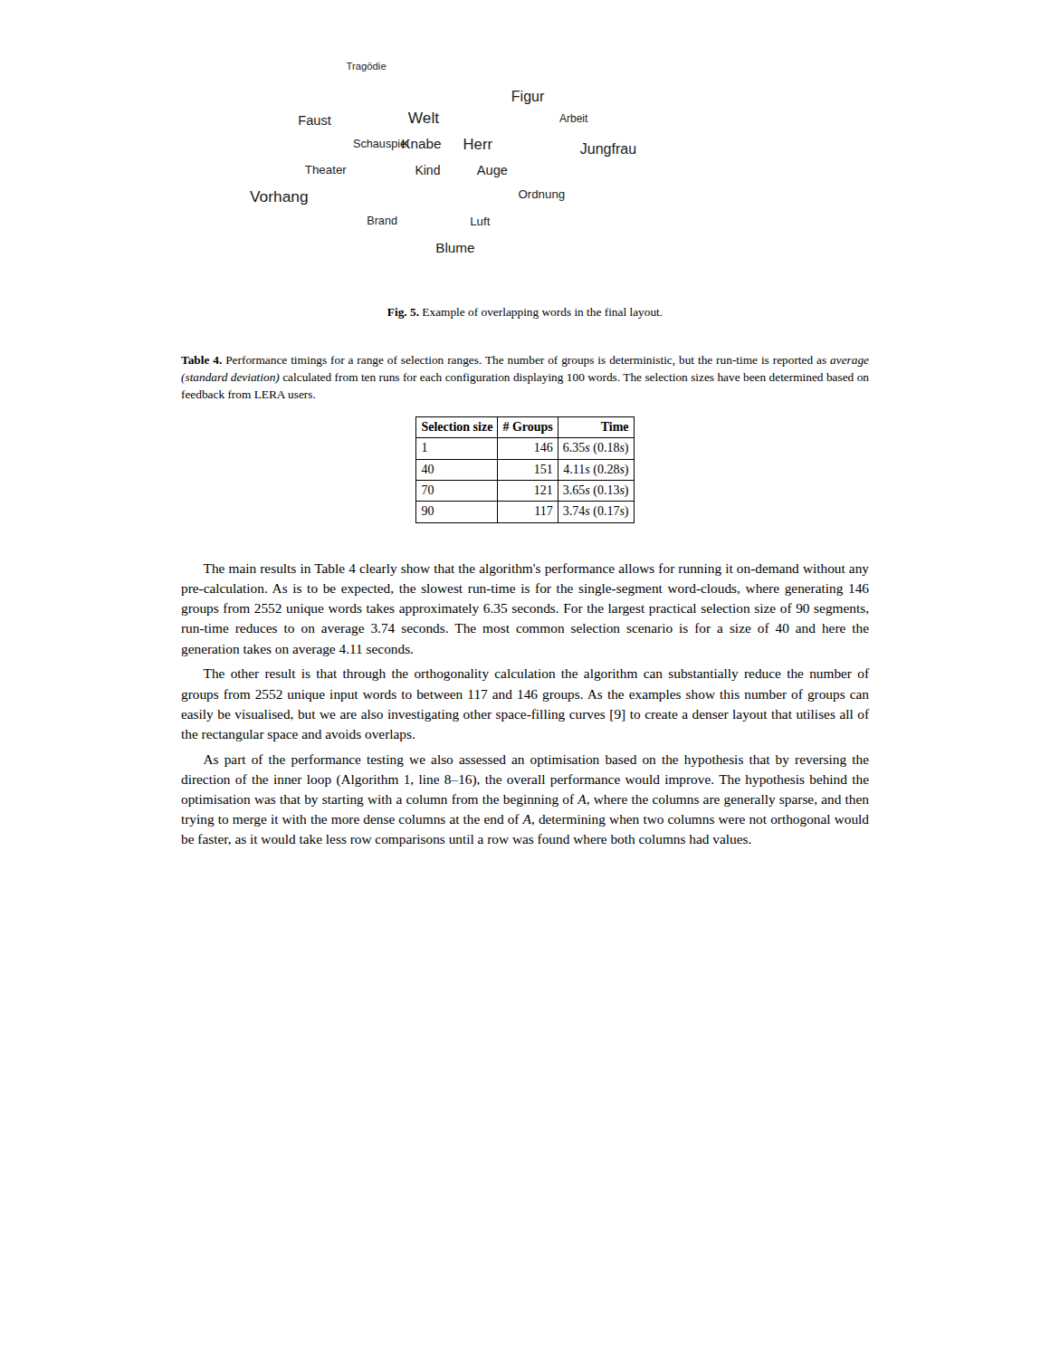Tragödie Figur Faust Welt Arbeit Schauspiel Knabe Herr Jungfrau Theater Kind Auge Vorhang Ordnung Brand Luft Blume
Fig. 5. Example of overlapping words in the final layout.
Table 4. Performance timings for a range of selection ranges. The number of groups is deterministic, but the run-time is reported as average (standard deviation) calculated from ten runs for each configuration displaying 100 words. The selection sizes have been determined based on feedback from LERA users.
| Selection size | # Groups | Time |
| --- | --- | --- |
| 1 | 146 | 6.35 s (0.18 s ) |
| 40 | 151 | 4.11 s (0.28 s ) |
| 70 | 121 | 3.65 s (0.13 s ) |
| 90 | 117 | 3.74 s (0.17 s ) |
The main results in Table 4 clearly show that the algorithm's performance allows for running it on-demand without any pre-calculation. As is to be expected, the slowest run-time is for the single-segment word-clouds, where generating 146 groups from 2552 unique words takes approximately 6.35 seconds. For the largest practical selection size of 90 segments, run-time reduces to on average 3.74 seconds. The most common selection scenario is for a size of 40 and here the generation takes on average 4.11 seconds.
The other result is that through the orthogonality calculation the algorithm can substantially reduce the number of groups from 2552 unique input words to between 117 and 146 groups. As the examples show this number of groups can easily be visualised, but we are also investigating other space-filling curves [9] to create a denser layout that utilises all of the rectangular space and avoids overlaps.
As part of the performance testing we also assessed an optimisation based on the hypothesis that by reversing the direction of the inner loop (Algorithm 1, line 8–16), the overall performance would improve. The hypothesis behind the optimisation was that by starting with a column from the beginning of A, where the columns are generally sparse, and then trying to merge it with the more dense columns at the end of A, determining when two columns were not orthogonal would be faster, as it would take less row comparisons until a row was found where both columns had values.